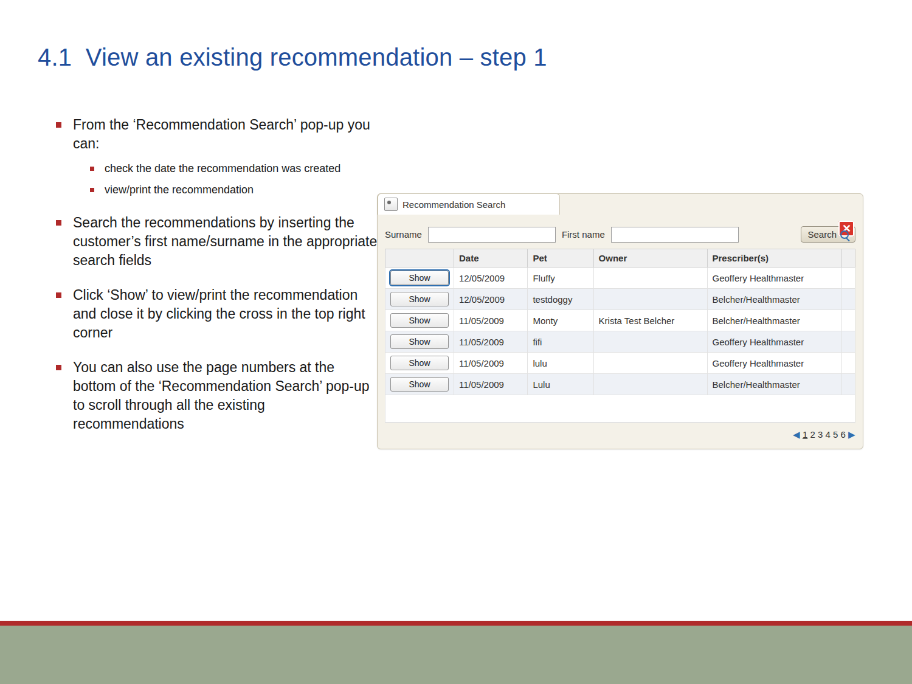4.1 View an existing recommendation – step 1
From the ‘Recommendation Search’ pop-up you can:
check the date the recommendation was created
view/print the recommendation
Search the recommendations by inserting the customer’s first name/surname in the appropriate search fields
Click ‘Show’ to view/print the recommendation and close it by clicking the cross in the top right corner
You can also use the page numbers at the bottom of the ‘Recommendation Search’ pop-up to scroll through all the existing recommendations
Recommendation Search
✕
Surname First name Search
| | Date | Pet | Owner | Prescriber(s) | |
| --- | --- | --- | --- | --- | --- |
| Show | 12/05/2009 | Fluffy | | Geoffery Healthmaster | |
| Show | 12/05/2009 | testdoggy | | Belcher/Healthmaster | |
| Show | 11/05/2009 | Monty | Krista Test Belcher | Belcher/Healthmaster | |
| Show | 11/05/2009 | fifi | | Geoffery Healthmaster | |
| Show | 11/05/2009 | lulu | | Geoffery Healthmaster | |
| Show | 11/05/2009 | Lulu | | Belcher/Healthmaster | |
◀ 1 2 3 4 5 6 ▶